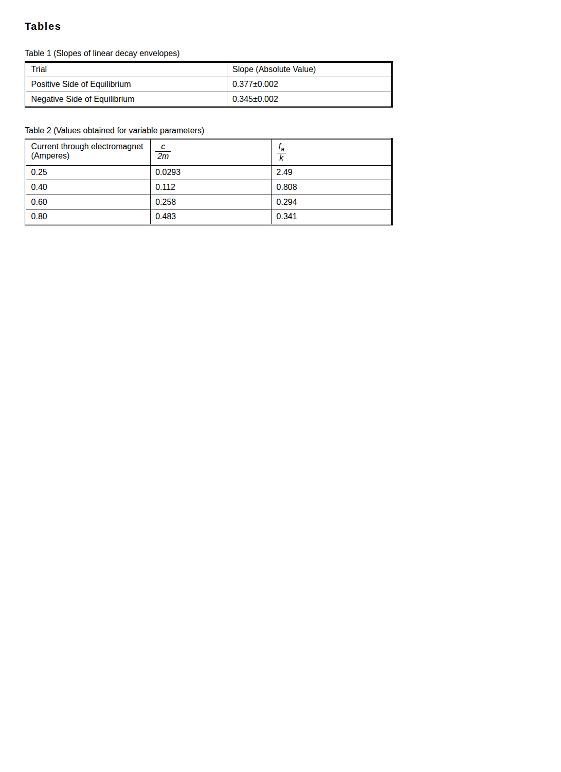Tables
Table 1 (Slopes of linear decay envelopes)
| Trial | Slope (Absolute Value) |
| --- | --- |
| Positive Side of Equilibrium | 0.377±0.002 |
| Negative Side of Equilibrium | 0.345±0.002 |
Table 2 (Values obtained for variable parameters)
| Current through electromagnet (Amperes) | c 2m | f a k |
| --- | --- | --- |
| 0.25 | 0.0293 | 2.49 |
| 0.40 | 0.112 | 0.808 |
| 0.60 | 0.258 | 0.294 |
| 0.80 | 0.483 | 0.341 |